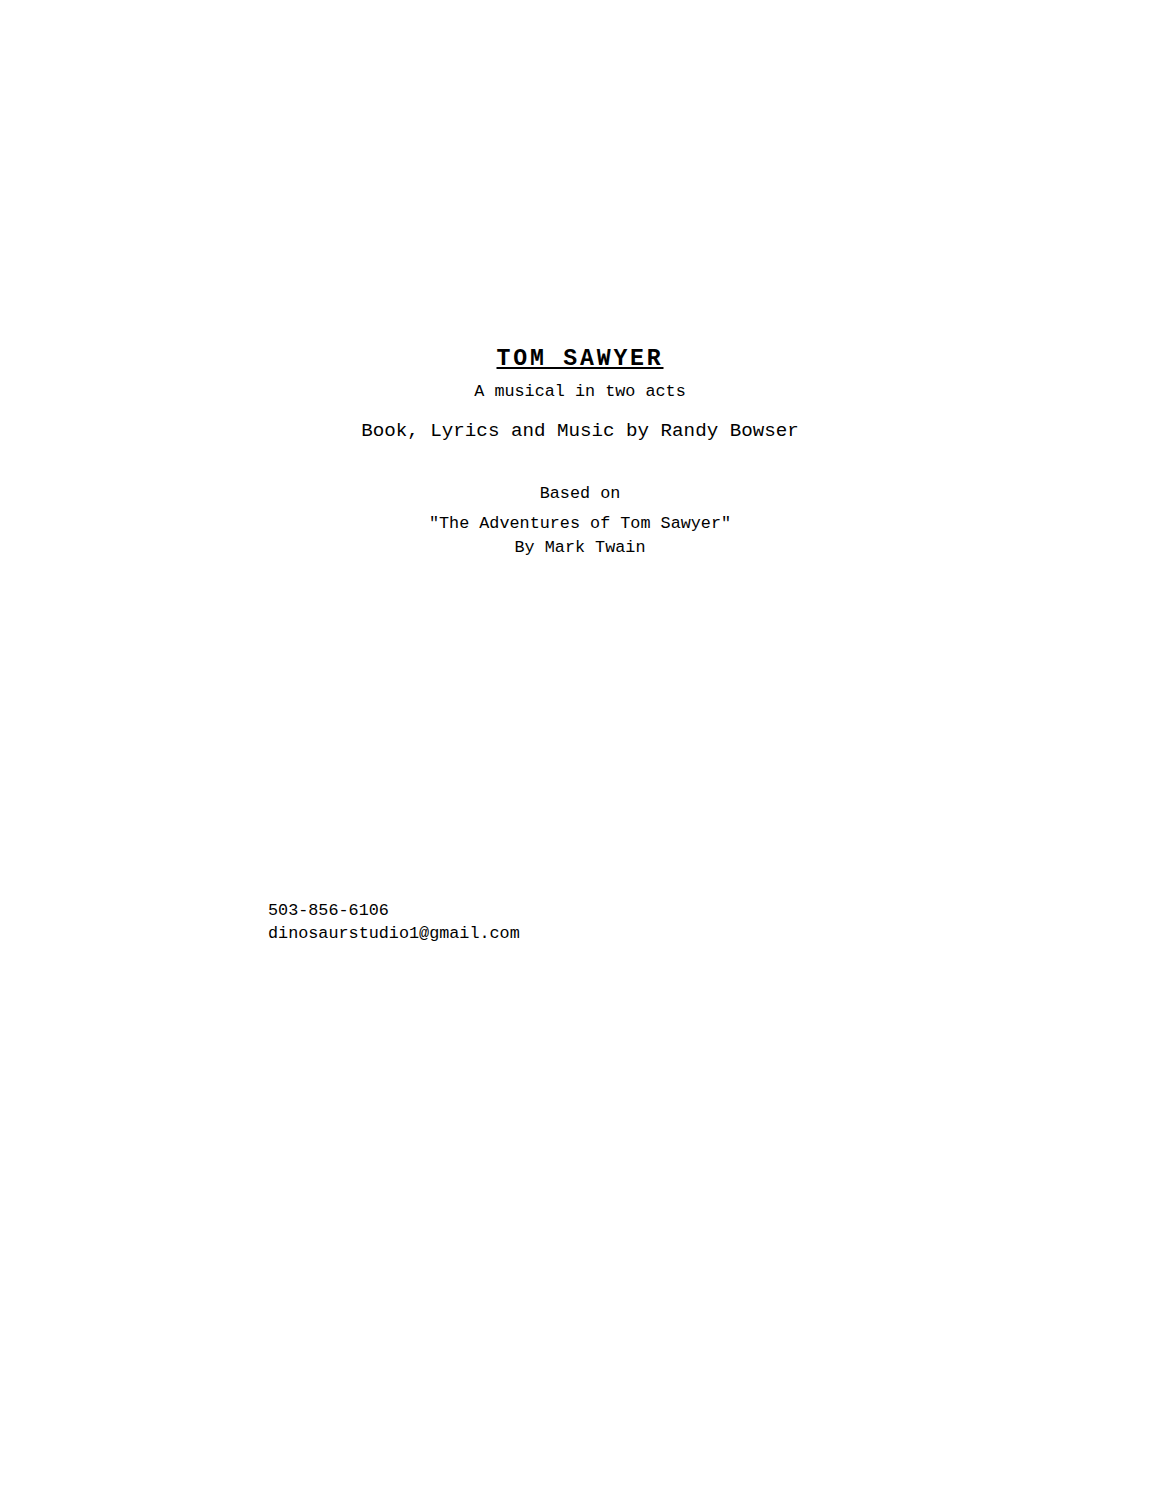TOM SAWYER
A musical in two acts
Book, Lyrics and Music by Randy Bowser
Based on
"The Adventures of Tom Sawyer"
By Mark Twain
503-856-6106
dinosaurstudio1@gmail.com